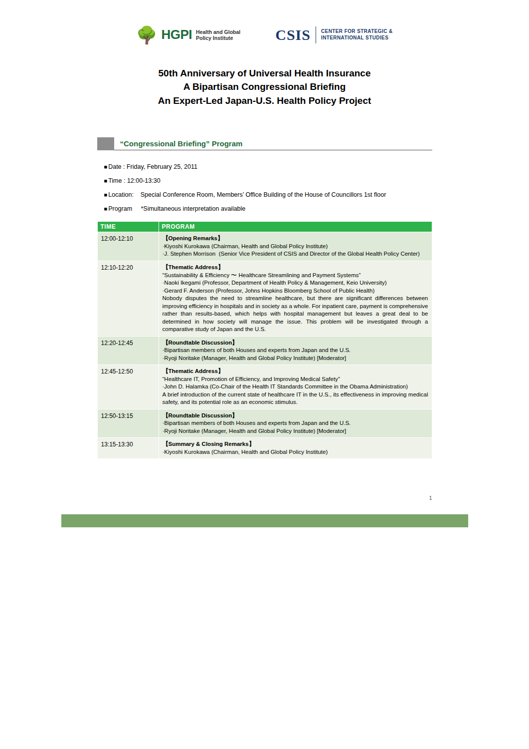🌳 HGPI Health and Global
Policy Institute
CSIS CENTER FOR STRATEGIC &
INTERNATIONAL STUDIES
50th Anniversary of Universal Health Insurance
A Bipartisan Congressional Briefing
An Expert-Led Japan-U.S. Health Policy Project
“Congressional Briefing” Program
■Date : Friday, February 25, 2011
■Time : 12:00-13:30
■Location: Special Conference Room, Members’ Office Building of the House of Councillors 1st floor
■Program *Simultaneous interpretation available
| TIME | PROGRAM |
| --- | --- |
| 12:00-12:10 | 【Opening Remarks】 ·Kiyoshi Kurokawa (Chairman, Health and Global Policy Institute) ·J. Stephen Morrison (Senior Vice President of CSIS and Director of the Global Health Policy Center) |
| 12:10-12:20 | 【Thematic Address】 “Sustainability & Efficiency 〜 Healthcare Streamlining and Payment Systems” ·Naoki Ikegami (Professor, Department of Health Policy & Management, Keio University) ·Gerard F. Anderson (Professor, Johns Hopkins Bloomberg School of Public Health) Nobody disputes the need to streamline healthcare, but there are significant differences between improving efficiency in hospitals and in society as a whole. For inpatient care, payment is comprehensive rather than results-based, which helps with hospital management but leaves a great deal to be determined in how society will manage the issue. This problem will be investigated through a comparative study of Japan and the U.S. |
| 12:20-12:45 | 【Roundtable Discussion】 ·Bipartisan members of both Houses and experts from Japan and the U.S. ·Ryoji Noritake (Manager, Health and Global Policy Institute) [Moderator] |
| 12:45-12:50 | 【Thematic Address】 “Healthcare IT, Promotion of Efficiency, and Improving Medical Safety” ·John D. Halamka (Co-Chair of the Health IT Standards Committee in the Obama Administration) A brief introduction of the current state of healthcare IT in the U.S., its effectiveness in improving medical safety, and its potential role as an economic stimulus. |
| 12:50-13:15 | 【Roundtable Discussion】 ·Bipartisan members of both Houses and experts from Japan and the U.S. ·Ryoji Noritake (Manager, Health and Global Policy Institute) [Moderator] |
| 13:15-13:30 | 【Summary & Closing Remarks】 ·Kiyoshi Kurokawa (Chairman, Health and Global Policy Institute) |
1